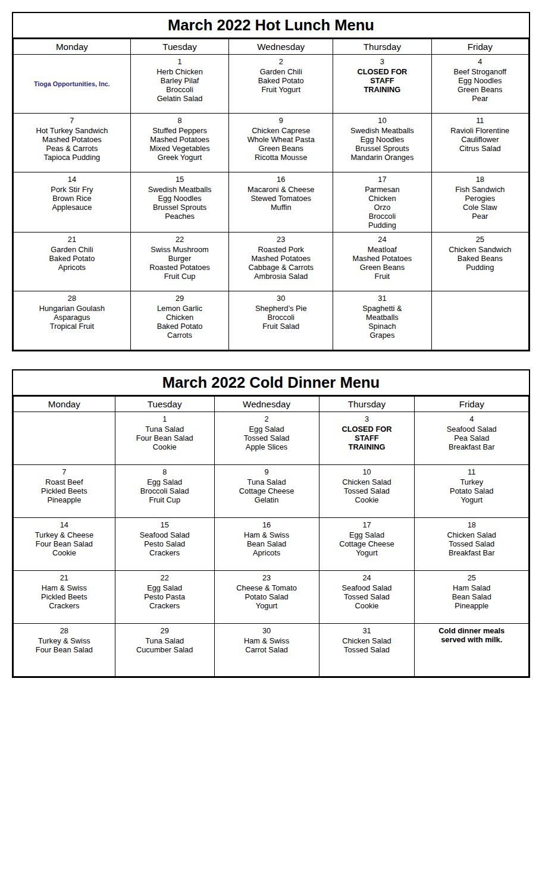March 2022 Hot Lunch Menu
| Monday | Tuesday | Wednesday | Thursday | Friday |
| --- | --- | --- | --- | --- |
| Tioga Opportunities, Inc. | 1 Herb Chicken Barley Pilaf Broccoli Gelatin Salad | 2 Garden Chili Baked Potato Fruit Yogurt | 3 CLOSED FOR STAFF TRAINING | 4 Beef Stroganoff Egg Noodles Green Beans Pear |
| 7 Hot Turkey Sandwich Mashed Potatoes Peas & Carrots Tapioca Pudding | 8 Stuffed Peppers Mashed Potatoes Mixed Vegetables Greek Yogurt | 9 Chicken Caprese Whole Wheat Pasta Green Beans Ricotta Mousse | 10 Swedish Meatballs Egg Noodles Brussel Sprouts Mandarin Oranges | 11 Ravioli Florentine Cauliflower Citrus Salad |
| 14 Pork Stir Fry Brown Rice Applesauce | 15 Swedish Meatballs Egg Noodles Brussel Sprouts Peaches | 16 Macaroni & Cheese Stewed Tomatoes Muffin | 17 Parmesan Chicken Orzo Broccoli Pudding | 18 Fish Sandwich Perogies Cole Slaw Pear |
| 21 Garden Chili Baked Potato Apricots | 22 Swiss Mushroom Burger Roasted Potatoes Fruit Cup | 23 Roasted Pork Mashed Potatoes Cabbage & Carrots Ambrosia Salad | 24 Meatloaf Mashed Potatoes Green Beans Fruit | 25 Chicken Sandwich Baked Beans Pudding |
| 28 Hungarian Goulash Asparagus Tropical Fruit | 29 Lemon Garlic Chicken Baked Potato Carrots | 30 Shepherd’s Pie Broccoli Fruit Salad | 31 Spaghetti & Meatballs Spinach Grapes | |
March 2022 Cold Dinner Menu
| Monday | Tuesday | Wednesday | Thursday | Friday |
| --- | --- | --- | --- | --- |
| | 1 Tuna Salad Four Bean Salad Cookie | 2 Egg Salad Tossed Salad Apple Slices | 3 CLOSED FOR STAFF TRAINING | 4 Seafood Salad Pea Salad Breakfast Bar |
| 7 Roast Beef Pickled Beets Pineapple | 8 Egg Salad Broccoli Salad Fruit Cup | 9 Tuna Salad Cottage Cheese Gelatin | 10 Chicken Salad Tossed Salad Cookie | 11 Turkey Potato Salad Yogurt |
| 14 Turkey & Cheese Four Bean Salad Cookie | 15 Seafood Salad Pesto Salad Crackers | 16 Ham & Swiss Bean Salad Apricots | 17 Egg Salad Cottage Cheese Yogurt | 18 Chicken Salad Tossed Salad Breakfast Bar |
| 21 Ham & Swiss Pickled Beets Crackers | 22 Egg Salad Pesto Pasta Crackers | 23 Cheese & Tomato Potato Salad Yogurt | 24 Seafood Salad Tossed Salad Cookie | 25 Ham Salad Bean Salad Pineapple |
| 28 Turkey & Swiss Four Bean Salad | 29 Tuna Salad Cucumber Salad | 30 Ham & Swiss Carrot Salad | 31 Chicken Salad Tossed Salad | Cold dinner meals served with milk. |